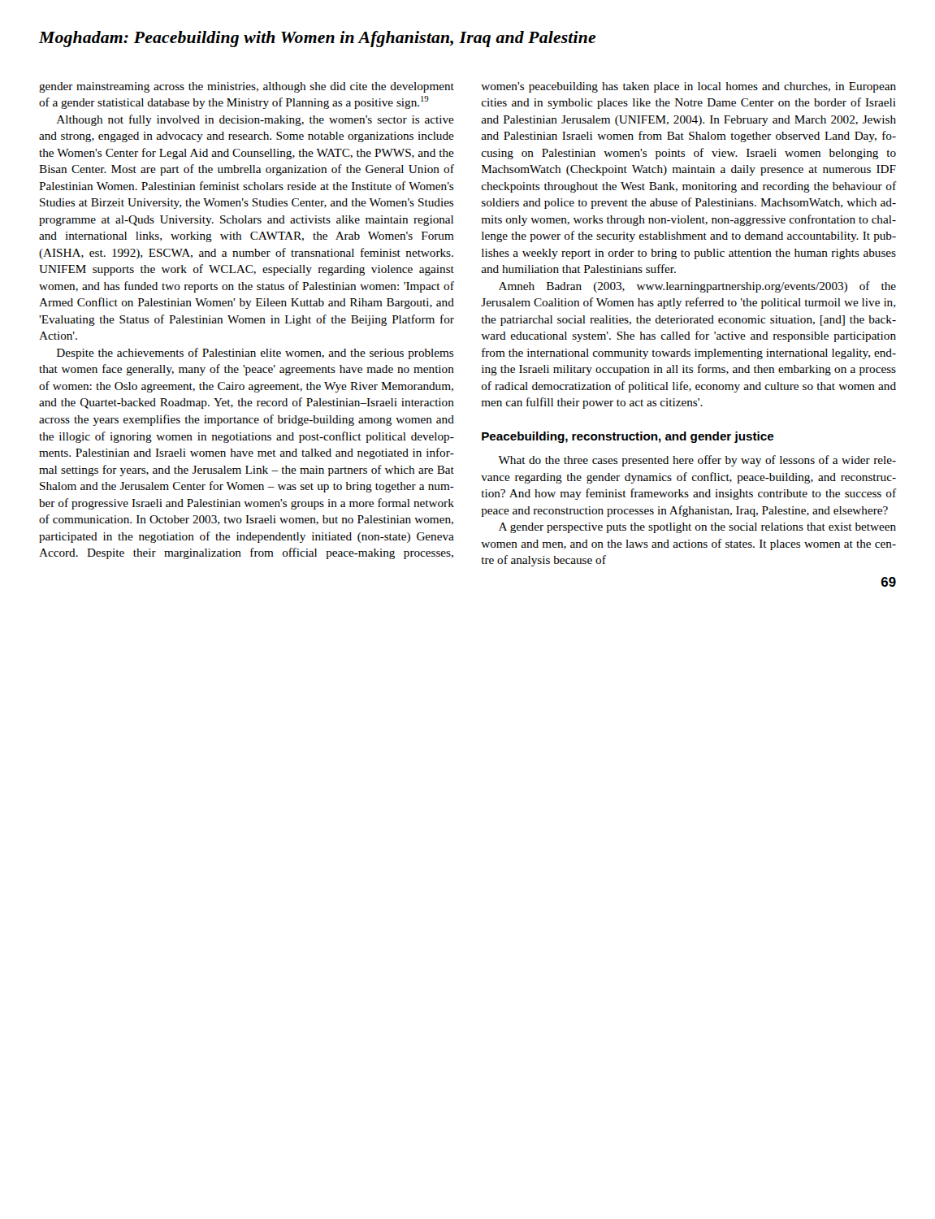Moghadam: Peacebuilding with Women in Afghanistan, Iraq and Palestine
gender mainstreaming across the ministries, although she did cite the development of a gender statistical database by the Ministry of Planning as a positive sign.19
Although not fully involved in decision-making, the women's sector is active and strong, engaged in advocacy and research. Some notable organizations include the Women's Center for Legal Aid and Counselling, the WATC, the PWWS, and the Bisan Center. Most are part of the umbrella organization of the General Union of Palestinian Women. Palestinian feminist scholars reside at the Institute of Women's Studies at Birzeit University, the Women's Studies Center, and the Women's Studies programme at al-Quds University. Scholars and activists alike maintain regional and international links, working with CAWTAR, the Arab Women's Forum (AISHA, est. 1992), ESCWA, and a number of transnational feminist networks. UNIFEM supports the work of WCLAC, especially regarding violence against women, and has funded two reports on the status of Palestinian women: 'Impact of Armed Conflict on Palestinian Women' by Eileen Kuttab and Riham Bargouti, and 'Evaluating the Status of Palestinian Women in Light of the Beijing Platform for Action'.
Despite the achievements of Palestinian elite women, and the serious problems that women face generally, many of the 'peace' agreements have made no mention of women: the Oslo agreement, the Cairo agreement, the Wye River Memorandum, and the Quartet-backed Roadmap. Yet, the record of Palestinian–Israeli interaction across the years exemplifies the importance of bridge-building among women and the illogic of ignoring women in negotiations and post-conflict political developments. Palestinian and Israeli women have met and talked and negotiated in informal settings for years, and the Jerusalem Link – the main partners of which are Bat Shalom and the Jerusalem Center for Women – was set up to bring together a number of progressive Israeli and Palestinian women's groups in a more formal network of communication. In October 2003, two Israeli women, but no Palestinian women, participated in the negotiation of the independently initiated (non-state) Geneva Accord. Despite their marginalization from official peace-making processes, women's peacebuilding has taken place in local homes and churches, in European cities and in symbolic places like the Notre Dame Center on the border of Israeli and Palestinian Jerusalem (UNIFEM, 2004). In February and March 2002, Jewish and Palestinian Israeli women from Bat Shalom together observed Land Day, focusing on Palestinian women's points of view. Israeli women belonging to MachsomWatch (Checkpoint Watch) maintain a daily presence at numerous IDF checkpoints throughout the West Bank, monitoring and recording the behaviour of soldiers and police to prevent the abuse of Palestinians. MachsomWatch, which admits only women, works through non-violent, non-aggressive confrontation to challenge the power of the security establishment and to demand accountability. It publishes a weekly report in order to bring to public attention the human rights abuses and humiliation that Palestinians suffer.
Amneh Badran (2003, www.learningpartnership.org/events/2003) of the Jerusalem Coalition of Women has aptly referred to 'the political turmoil we live in, the patriarchal social realities, the deteriorated economic situation, [and] the backward educational system'. She has called for 'active and responsible participation from the international community towards implementing international legality, ending the Israeli military occupation in all its forms, and then embarking on a process of radical democratization of political life, economy and culture so that women and men can fulfill their power to act as citizens'.
Peacebuilding, reconstruction, and gender justice
What do the three cases presented here offer by way of lessons of a wider relevance regarding the gender dynamics of conflict, peace-building, and reconstruction? And how may feminist frameworks and insights contribute to the success of peace and reconstruction processes in Afghanistan, Iraq, Palestine, and elsewhere?
A gender perspective puts the spotlight on the social relations that exist between women and men, and on the laws and actions of states. It places women at the centre of analysis because of
69